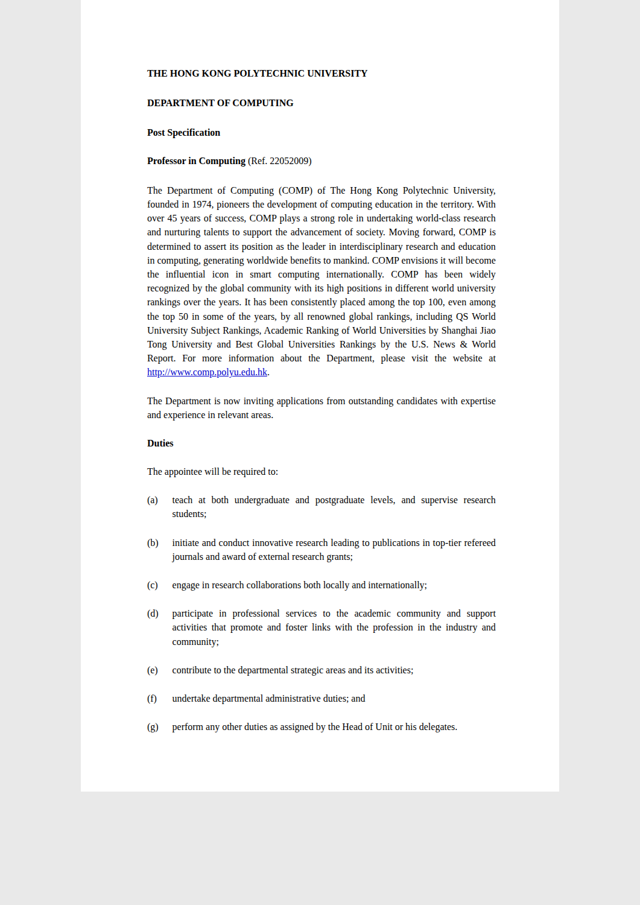THE HONG KONG POLYTECHNIC UNIVERSITY
DEPARTMENT OF COMPUTING
Post Specification
Professor in Computing (Ref. 22052009)
The Department of Computing (COMP) of The Hong Kong Polytechnic University, founded in 1974, pioneers the development of computing education in the territory. With over 45 years of success, COMP plays a strong role in undertaking world-class research and nurturing talents to support the advancement of society. Moving forward, COMP is determined to assert its position as the leader in interdisciplinary research and education in computing, generating worldwide benefits to mankind. COMP envisions it will become the influential icon in smart computing internationally. COMP has been widely recognized by the global community with its high positions in different world university rankings over the years. It has been consistently placed among the top 100, even among the top 50 in some of the years, by all renowned global rankings, including QS World University Subject Rankings, Academic Ranking of World Universities by Shanghai Jiao Tong University and Best Global Universities Rankings by the U.S. News & World Report. For more information about the Department, please visit the website at http://www.comp.polyu.edu.hk.
The Department is now inviting applications from outstanding candidates with expertise and experience in relevant areas.
Duties
The appointee will be required to:
(a) teach at both undergraduate and postgraduate levels, and supervise research students;
(b) initiate and conduct innovative research leading to publications in top-tier refereed journals and award of external research grants;
(c) engage in research collaborations both locally and internationally;
(d) participate in professional services to the academic community and support activities that promote and foster links with the profession in the industry and community;
(e) contribute to the departmental strategic areas and its activities;
(f) undertake departmental administrative duties; and
(g) perform any other duties as assigned by the Head of Unit or his delegates.